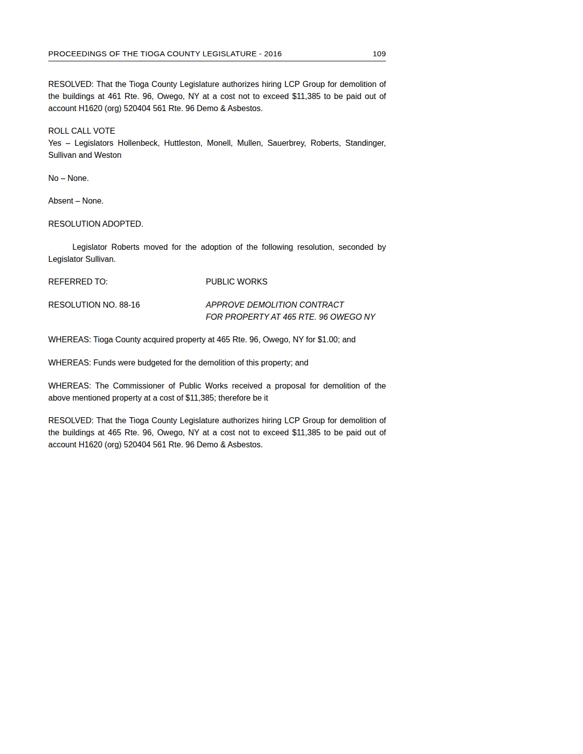Proceedings of the Tioga County Legislature - 2016 109
RESOLVED: That the Tioga County Legislature authorizes hiring LCP Group for demolition of the buildings at 461 Rte. 96, Owego, NY at a cost not to exceed $11,385 to be paid out of account H1620 (org) 520404 561 Rte. 96 Demo & Asbestos.
ROLL CALL VOTE
Yes – Legislators Hollenbeck, Huttleston, Monell, Mullen, Sauerbrey, Roberts, Standinger, Sullivan and Weston
No – None.
Absent – None.
RESOLUTION ADOPTED.
Legislator Roberts moved for the adoption of the following resolution, seconded by Legislator Sullivan.
REFERRED TO:
PUBLIC WORKS
RESOLUTION NO. 88-16
APPROVE DEMOLITION CONTRACT FOR PROPERTY AT 465 RTE. 96 OWEGO NY
WHEREAS: Tioga County acquired property at 465 Rte. 96, Owego, NY for $1.00; and
WHEREAS: Funds were budgeted for the demolition of this property; and
WHEREAS: The Commissioner of Public Works received a proposal for demolition of the above mentioned property at a cost of $11,385; therefore be it
RESOLVED: That the Tioga County Legislature authorizes hiring LCP Group for demolition of the buildings at 465 Rte. 96, Owego, NY at a cost not to exceed $11,385 to be paid out of account H1620 (org) 520404 561 Rte. 96 Demo & Asbestos.